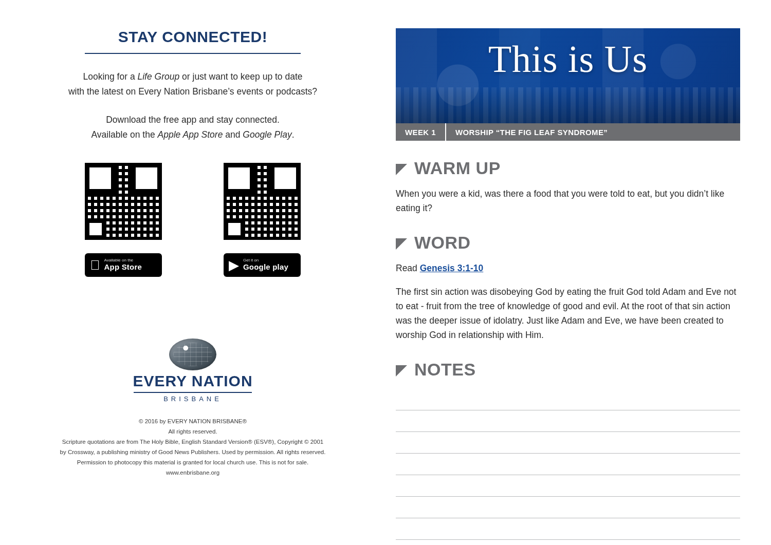STAY CONNECTED!
Looking for a Life Group or just want to keep up to date
with the latest on Every Nation Brisbane’s events or podcasts?
Download the free app and stay connected.
Available on the Apple App Store and Google Play.

Available on the App Store
▶
Get it on Google play
EVERY NATION
BRISBANE
© 2016 by EVERY NATION BRISBANE®
All rights reserved.
Scripture quotations are from The Holy Bible, English Standard Version® (ESV®), Copyright © 2001
by Crossway, a publishing ministry of Good News Publishers. Used by permission. All rights reserved.
Permission to photocopy this material is granted for local church use. This is not for sale.
www.enbrisbane.org
This is Us
WEEK 1
Worship “The Fig Leaf Syndrome”
WARM UP
When you were a kid, was there a food that you were told to eat, but you didn’t like eating it?
WORD
Read Genesis 3:1-10
The first sin action was disobeying God by eating the fruit God told Adam and Eve not to eat - fruit from the tree of knowledge of good and evil. At the root of that sin action was the deeper issue of idolatry. Just like Adam and Eve, we have been created to worship God in relationship with Him.
NOTES